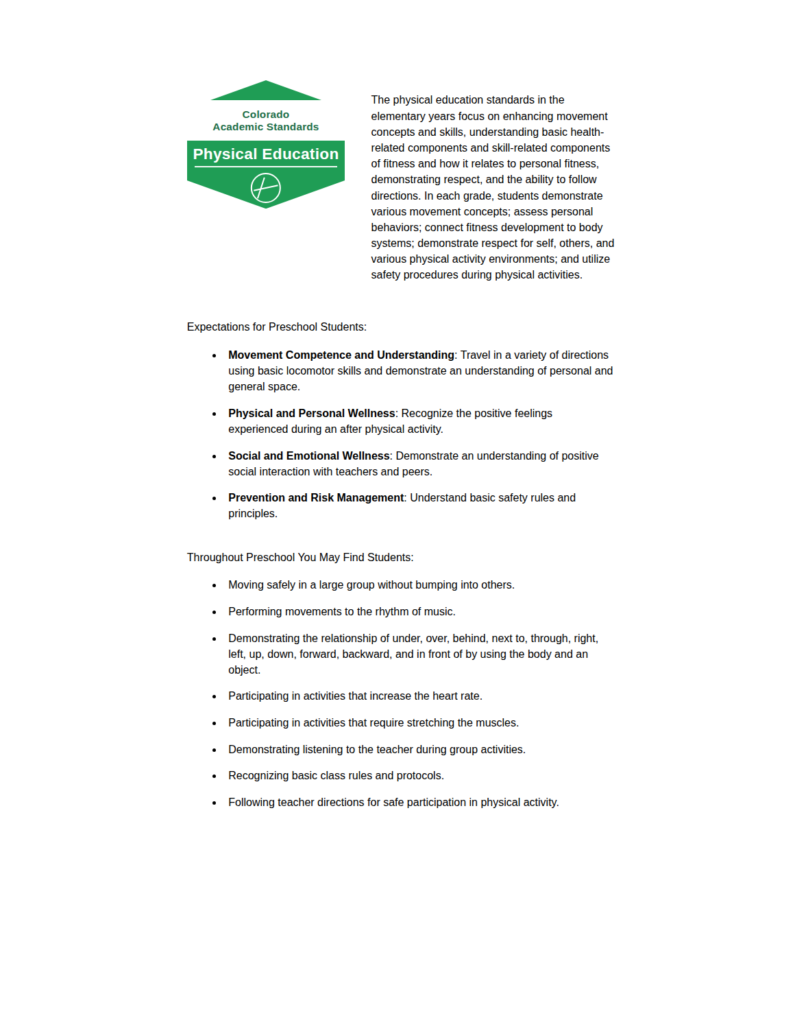Colorado Academic Standards
Physical Education
The physical education standards in the elementary years focus on enhancing movement concepts and skills, understanding basic health-related components and skill-related components of fitness and how it relates to personal fitness, demonstrating respect, and the ability to follow directions. In each grade, students demonstrate various movement concepts; assess personal behaviors; connect fitness development to body systems; demonstrate respect for self, others, and various physical activity environments; and utilize safety procedures during physical activities.
Expectations for Preschool Students:
Movement Competence and Understanding: Travel in a variety of directions using basic locomotor skills and demonstrate an understanding of personal and general space.
Physical and Personal Wellness: Recognize the positive feelings experienced during an after physical activity.
Social and Emotional Wellness: Demonstrate an understanding of positive social interaction with teachers and peers.
Prevention and Risk Management: Understand basic safety rules and principles.
Throughout Preschool You May Find Students:
Moving safely in a large group without bumping into others.
Performing movements to the rhythm of music.
Demonstrating the relationship of under, over, behind, next to, through, right, left, up, down, forward, backward, and in front of by using the body and an object.
Participating in activities that increase the heart rate.
Participating in activities that require stretching the muscles.
Demonstrating listening to the teacher during group activities.
Recognizing basic class rules and protocols.
Following teacher directions for safe participation in physical activity.